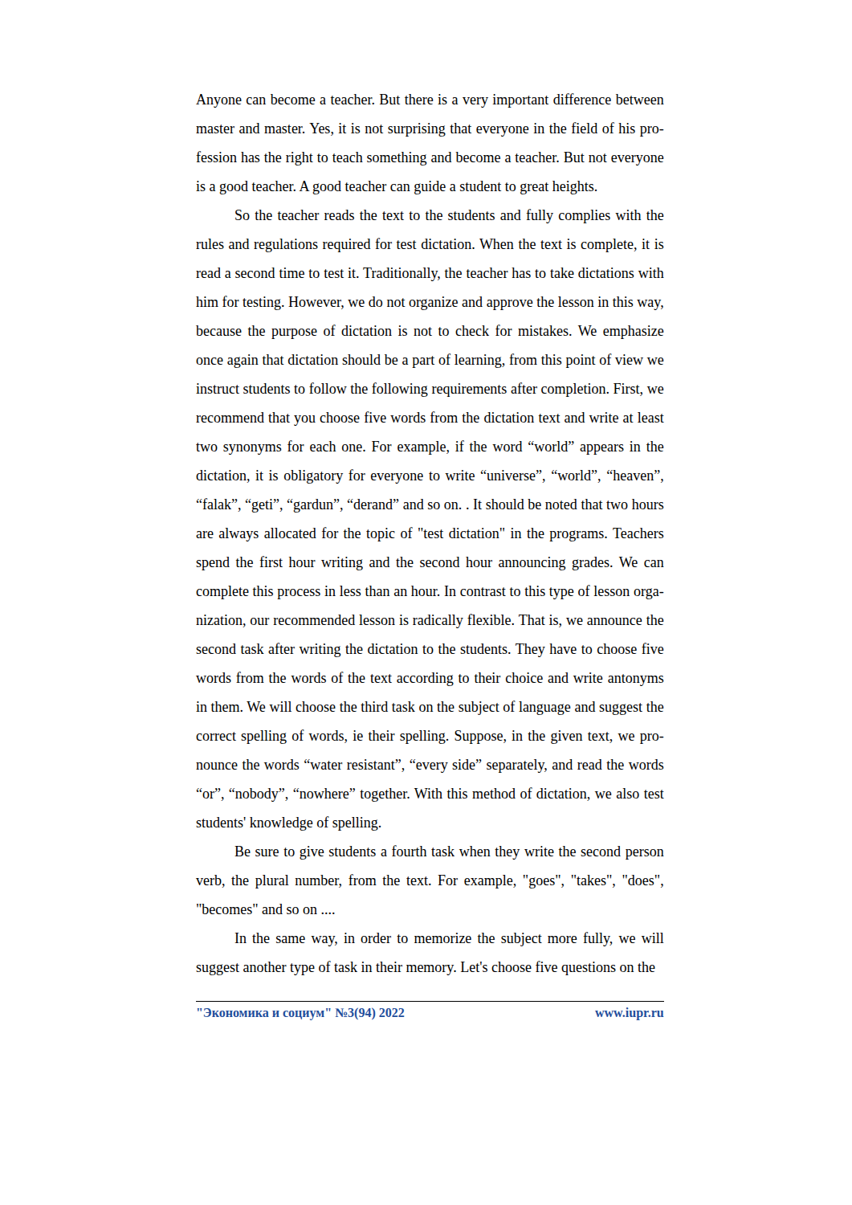Anyone can become a teacher. But there is a very important difference between master and master. Yes, it is not surprising that everyone in the field of his profession has the right to teach something and become a teacher. But not everyone is a good teacher. A good teacher can guide a student to great heights.
So the teacher reads the text to the students and fully complies with the rules and regulations required for test dictation. When the text is complete, it is read a second time to test it. Traditionally, the teacher has to take dictations with him for testing. However, we do not organize and approve the lesson in this way, because the purpose of dictation is not to check for mistakes. We emphasize once again that dictation should be a part of learning, from this point of view we instruct students to follow the following requirements after completion. First, we recommend that you choose five words from the dictation text and write at least two synonyms for each one. For example, if the word “world” appears in the dictation, it is obligatory for everyone to write “universe”, “world”, “heaven”, “falak”, “geti”, “gardun”, “derand” and so on. . It should be noted that two hours are always allocated for the topic of "test dictation" in the programs. Teachers spend the first hour writing and the second hour announcing grades. We can complete this process in less than an hour. In contrast to this type of lesson organization, our recommended lesson is radically flexible. That is, we announce the second task after writing the dictation to the students. They have to choose five words from the words of the text according to their choice and write antonyms in them. We will choose the third task on the subject of language and suggest the correct spelling of words, ie their spelling. Suppose, in the given text, we pronounce the words “water resistant”, “every side” separately, and read the words “or”, “nobody”, “nowhere” together. With this method of dictation, we also test students' knowledge of spelling.
Be sure to give students a fourth task when they write the second person verb, the plural number, from the text. For example, "goes", "takes", "does", "becomes" and so on ....
In the same way, in order to memorize the subject more fully, we will suggest another type of task in their memory. Let's choose five questions on the
"Экономика и социум" №3(94) 2022 www.iupr.ru